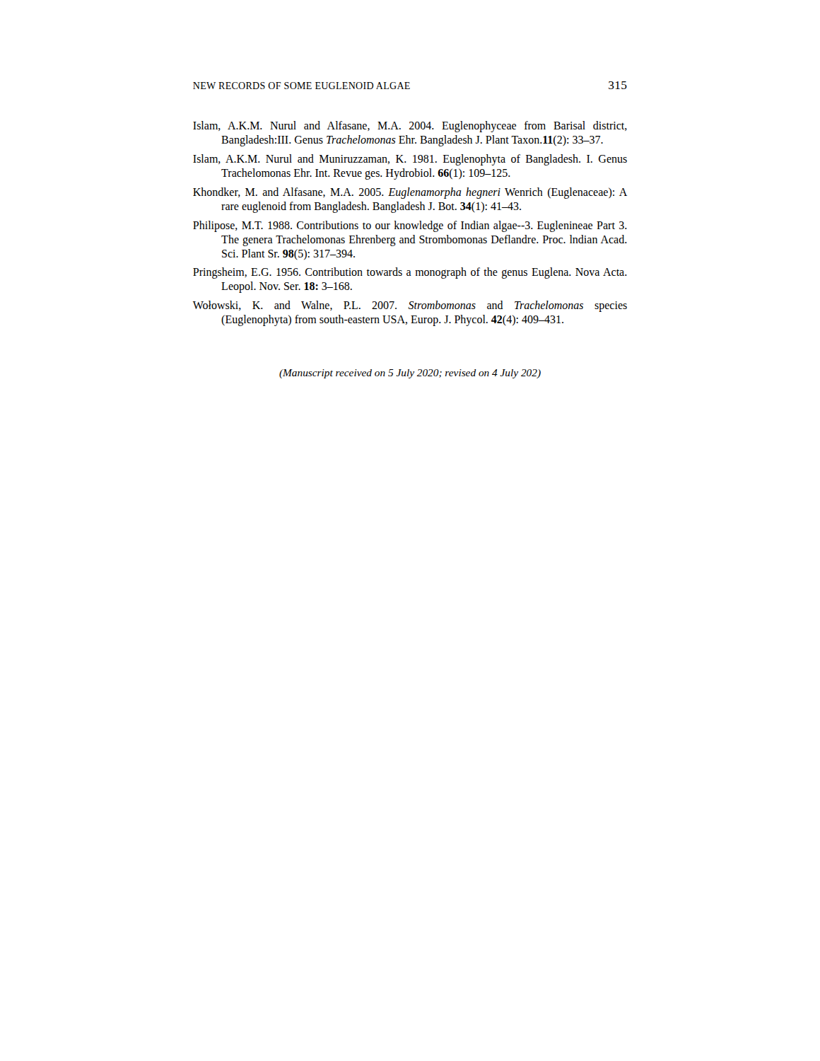New records of some euglenoid algae 315
Islam, A.K.M. Nurul and Alfasane, M.A. 2004. Euglenophyceae from Barisal district, Bangladesh:III. Genus Trachelomonas Ehr. Bangladesh J. Plant Taxon.11(2): 33–37.
Islam, A.K.M. Nurul and Muniruzzaman, K. 1981. Euglenophyta of Bangladesh. I. Genus Trachelomonas Ehr. Int. Revue ges. Hydrobiol. 66(1): 109–125.
Khondker, M. and Alfasane, M.A. 2005. Euglenamorpha hegneri Wenrich (Euglenaceae): A rare euglenoid from Bangladesh. Bangladesh J. Bot. 34(1): 41–43.
Philipose, M.T. 1988. Contributions to our knowledge of Indian algae--3. Euglenineae Part 3. The genera Trachelomonas Ehrenberg and Strombomonas Deflandre. Proc. lndian Acad. Sci. Plant Sr. 98(5): 317–394.
Pringsheim, E.G. 1956. Contribution towards a monograph of the genus Euglena. Nova Acta. Leopol. Nov. Ser. 18: 3–168.
Wołowski, K. and Walne, P.L. 2007. Strombomonas and Trachelomonas species (Euglenophyta) from south-eastern USA, Europ. J. Phycol. 42(4): 409–431.
(Manuscript received on 5 July 2020; revised on 4 July 202)